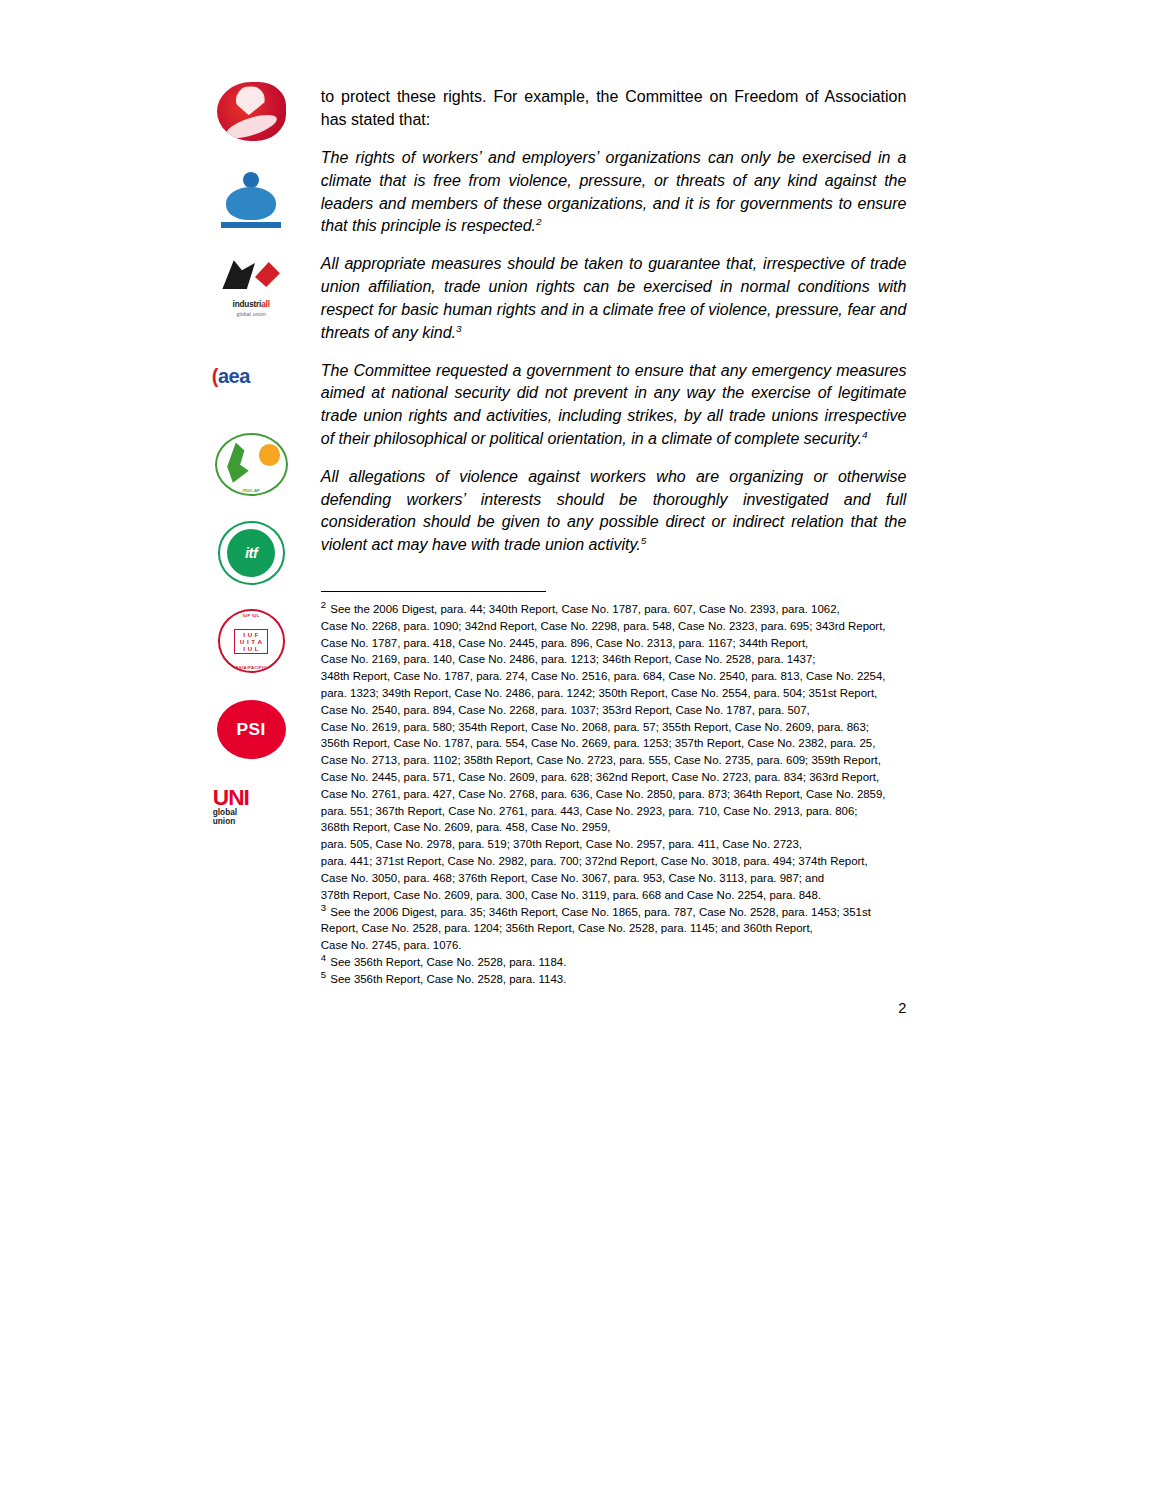industriall
global union
(aea
ITUC-AP
itf
IUF IUL
I U F
U I T A
I U L
ASIA/PACIFIC
PSI
UNI
global
union
to protect these rights. For example, the Committee on Freedom of Association has stated that:
The rights of workers’ and employers’ organizations can only be exercised in a climate that is free from violence, pressure, or threats of any kind against the leaders and members of these organizations, and it is for governments to ensure that this principle is respected.2
All appropriate measures should be taken to guarantee that, irrespective of trade union affiliation, trade union rights can be exercised in normal conditions with respect for basic human rights and in a climate free of violence, pressure, fear and threats of any kind.3
The Committee requested a government to ensure that any emergency measures aimed at national security did not prevent in any way the exercise of legitimate trade union rights and activities, including strikes, by all trade unions irrespective of their philosophical or political orientation, in a climate of complete security.4
All allegations of violence against workers who are organizing or otherwise defending workers’ interests should be thoroughly investigated and full consideration should be given to any possible direct or indirect relation that the violent act may have with trade union activity.5
2 See the 2006 Digest, para. 44; 340th Report, Case No. 1787, para. 607, Case No. 2393, para. 1062,
Case No. 2268, para. 1090; 342nd Report, Case No. 2298, para. 548, Case No. 2323, para. 695; 343rd Report,
Case No. 1787, para. 418, Case No. 2445, para. 896, Case No. 2313, para. 1167; 344th Report,
Case No. 2169, para. 140, Case No. 2486, para. 1213; 346th Report, Case No. 2528, para. 1437;
348th Report, Case No. 1787, para. 274, Case No. 2516, para. 684, Case No. 2540, para. 813, Case No. 2254,
para. 1323; 349th Report, Case No. 2486, para. 1242; 350th Report, Case No. 2554, para. 504; 351st Report,
Case No. 2540, para. 894, Case No. 2268, para. 1037; 353rd Report, Case No. 1787, para. 507,
Case No. 2619, para. 580; 354th Report, Case No. 2068, para. 57; 355th Report, Case No. 2609, para. 863;
356th Report, Case No. 1787, para. 554, Case No. 2669, para. 1253; 357th Report, Case No. 2382, para. 25,
Case No. 2713, para. 1102; 358th Report, Case No. 2723, para. 555, Case No. 2735, para. 609; 359th Report,
Case No. 2445, para. 571, Case No. 2609, para. 628; 362nd Report, Case No. 2723, para. 834; 363rd Report,
Case No. 2761, para. 427, Case No. 2768, para. 636, Case No. 2850, para. 873; 364th Report, Case No. 2859,
para. 551; 367th Report, Case No. 2761, para. 443, Case No. 2923, para. 710, Case No. 2913, para. 806;
368th Report, Case No. 2609, para. 458, Case No. 2959,
para. 505, Case No. 2978, para. 519; 370th Report, Case No. 2957, para. 411, Case No. 2723,
para. 441; 371st Report, Case No. 2982, para. 700; 372nd Report, Case No. 3018, para. 494; 374th Report,
Case No. 3050, para. 468; 376th Report, Case No. 3067, para. 953, Case No. 3113, para. 987; and
378th Report, Case No. 2609, para. 300, Case No. 3119, para. 668 and Case No. 2254, para. 848.
3 See the 2006 Digest, para. 35; 346th Report, Case No. 1865, para. 787, Case No. 2528, para. 1453; 351st
Report, Case No. 2528, para. 1204; 356th Report, Case No. 2528, para. 1145; and 360th Report,
Case No. 2745, para. 1076.
4 See 356th Report, Case No. 2528, para. 1184.
5 See 356th Report, Case No. 2528, para. 1143.
2